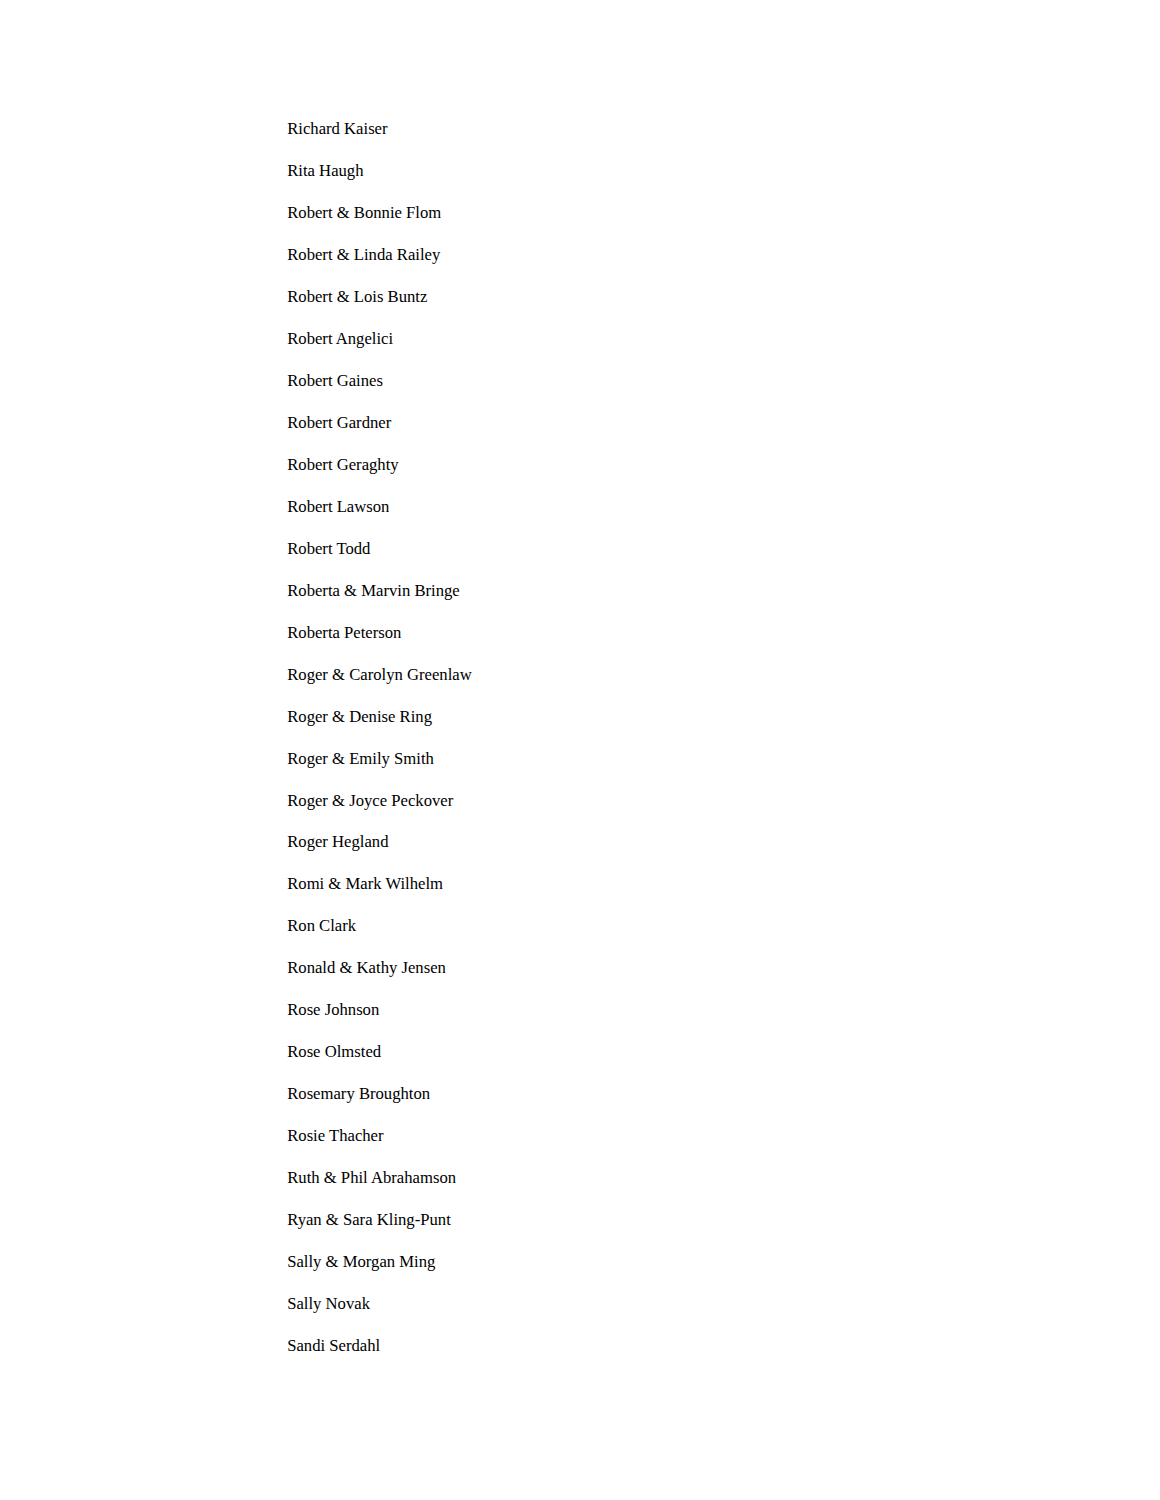Richard Kaiser
Rita Haugh
Robert & Bonnie Flom
Robert & Linda Railey
Robert & Lois Buntz
Robert Angelici
Robert Gaines
Robert Gardner
Robert Geraghty
Robert Lawson
Robert Todd
Roberta & Marvin Bringe
Roberta Peterson
Roger & Carolyn Greenlaw
Roger & Denise Ring
Roger & Emily Smith
Roger & Joyce Peckover
Roger Hegland
Romi & Mark Wilhelm
Ron Clark
Ronald & Kathy Jensen
Rose Johnson
Rose Olmsted
Rosemary Broughton
Rosie Thacher
Ruth & Phil Abrahamson
Ryan & Sara Kling-Punt
Sally & Morgan Ming
Sally Novak
Sandi Serdahl